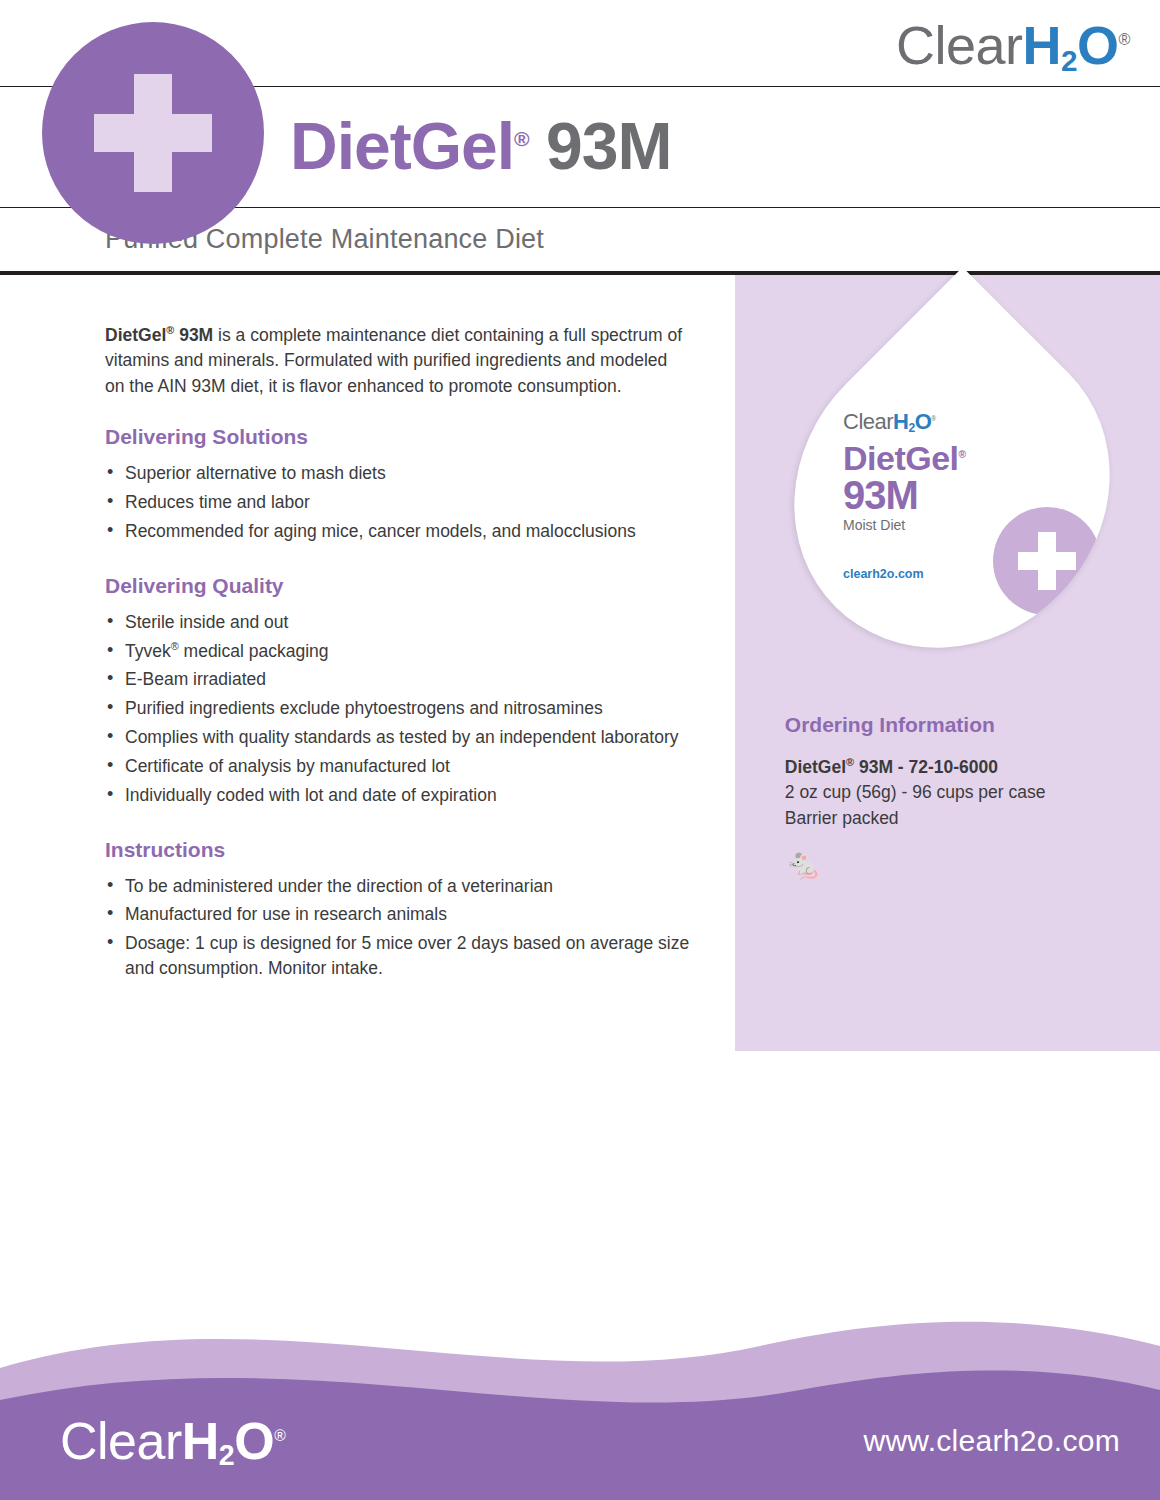ClearH2O®
DietGel® 93M
Purified Complete Maintenance Diet
DietGel® 93M is a complete maintenance diet containing a full spectrum of vitamins and minerals. Formulated with purified ingredients and modeled on the AIN 93M diet, it is flavor enhanced to promote consumption.
Delivering Solutions
Superior alternative to mash diets
Reduces time and labor
Recommended for aging mice, cancer models, and malocclusions
Delivering Quality
Sterile inside and out
Tyvek® medical packaging
E-Beam irradiated
Purified ingredients exclude phytoestrogens and nitrosamines
Complies with quality standards as tested by an independent laboratory
Certificate of analysis by manufactured lot
Individually coded with lot and date of expiration
Instructions
To be administered under the direction of a veterinarian
Manufactured for use in research animals
Dosage: 1 cup is designed for 5 mice over 2 days based on average size and consumption. Monitor intake.
ClearH2O®
DietGel®
93M
Moist Diet
clearh2o.com
Ordering Information
DietGel® 93M - 72-10-6000
2 oz cup (56g) - 96 cups per case
Barrier packed
🐁
ClearH2O® www.clearh2o.com